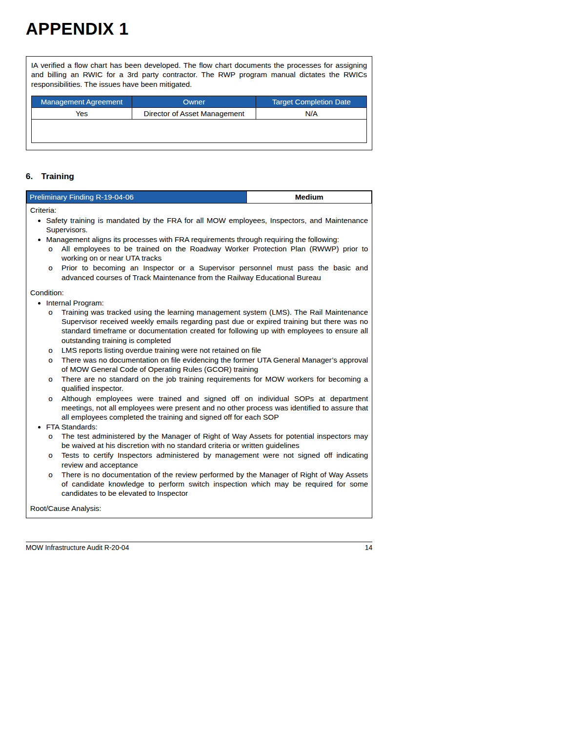APPENDIX 1
IA verified a flow chart has been developed. The flow chart documents the processes for assigning and billing an RWIC for a 3rd party contractor. The RWP program manual dictates the RWICs responsibilities. The issues have been mitigated.
| Management Agreement | Owner | Target Completion Date |
| --- | --- | --- |
| Yes | Director of Asset Management | N/A |
6. Training
| Preliminary Finding R-19-04-06 | Medium |
Criteria:
Safety training is mandated by the FRA for all MOW employees, Inspectors, and Maintenance Supervisors.
Management aligns its processes with FRA requirements through requiring the following:
All employees to be trained on the Roadway Worker Protection Plan (RWWP) prior to working on or near UTA tracks
Prior to becoming an Inspector or a Supervisor personnel must pass the basic and advanced courses of Track Maintenance from the Railway Educational Bureau
Condition:
Internal Program:
Training was tracked using the learning management system (LMS). The Rail Maintenance Supervisor received weekly emails regarding past due or expired training but there was no standard timeframe or documentation created for following up with employees to ensure all outstanding training is completed
LMS reports listing overdue training were not retained on file
There was no documentation on file evidencing the former UTA General Manager’s approval of MOW General Code of Operating Rules (GCOR) training
There are no standard on the job training requirements for MOW workers for becoming a qualified inspector.
Although employees were trained and signed off on individual SOPs at department meetings, not all employees were present and no other process was identified to assure that all employees completed the training and signed off for each SOP
FTA Standards:
The test administered by the Manager of Right of Way Assets for potential inspectors may be waived at his discretion with no standard criteria or written guidelines
Tests to certify Inspectors administered by management were not signed off indicating review and acceptance
There is no documentation of the review performed by the Manager of Right of Way Assets of candidate knowledge to perform switch inspection which may be required for some candidates to be elevated to Inspector
Root/Cause Analysis:
MOW Infrastructure Audit R-20-04 14